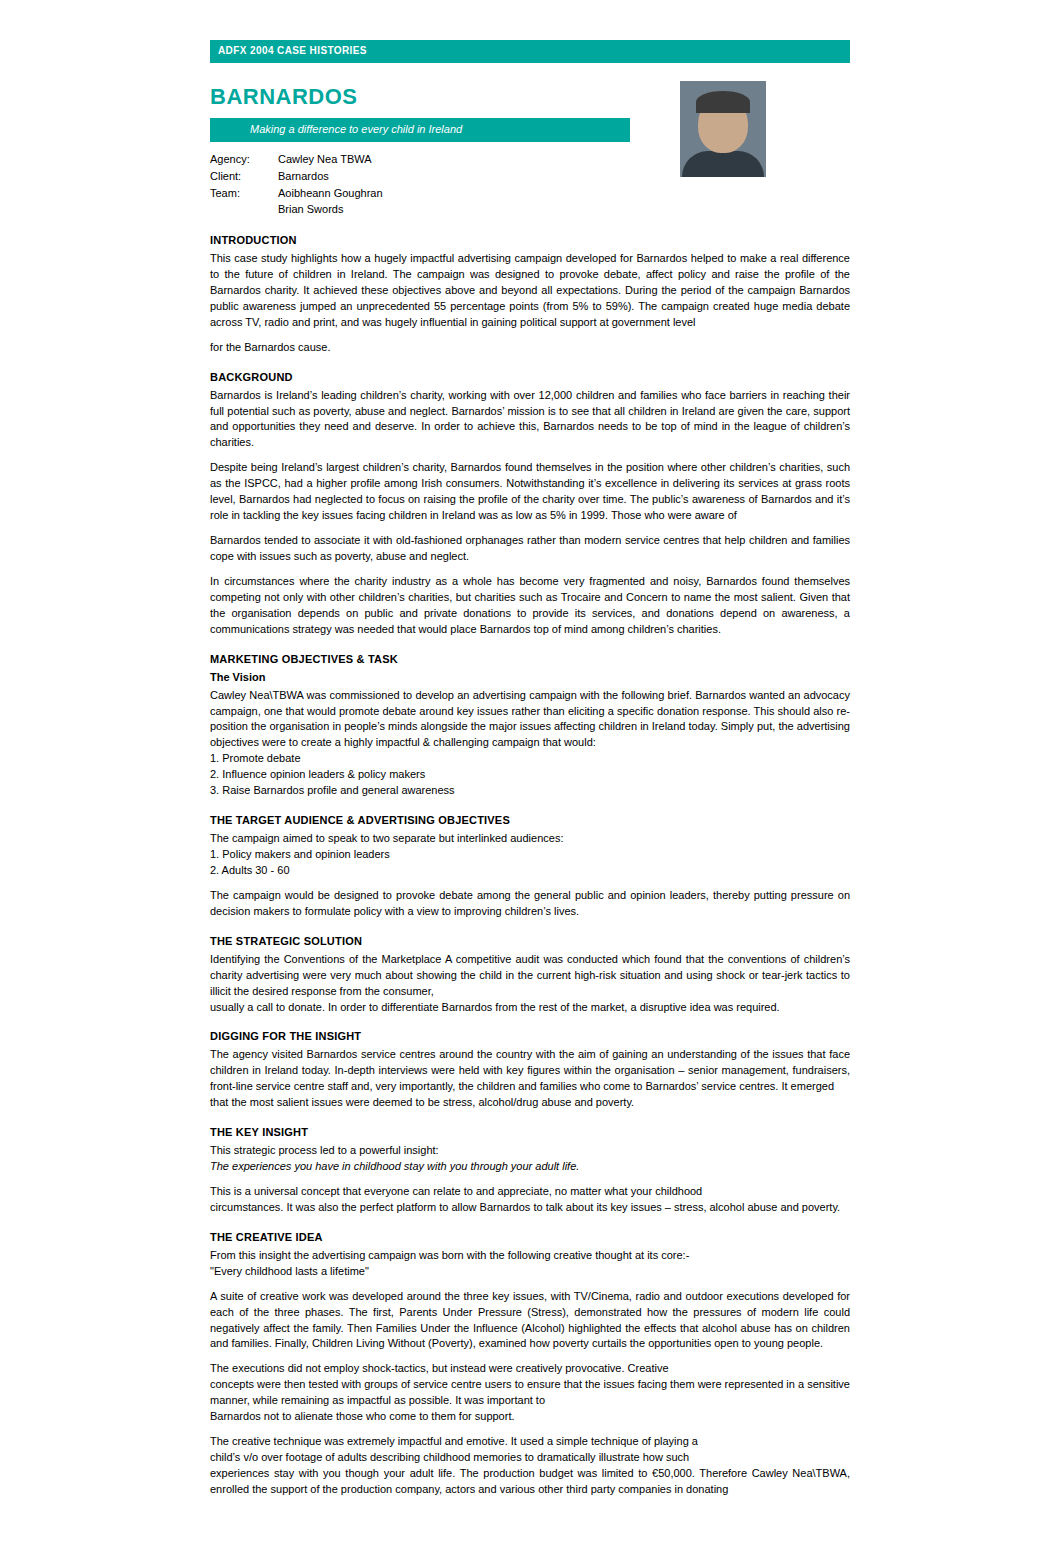ADFX 2004 CASE HISTORIES
BARNARDOS
Making a difference to every child in Ireland
| Agency: | Cawley Nea TBWA |
| Client: | Barnardos |
| Team: | Aoibheann Goughran Brian Swords |
Introduction
This case study highlights how a hugely impactful advertising campaign developed for Barnardos helped to make a real difference to the future of children in Ireland. The campaign was designed to provoke debate, affect policy and raise the profile of the Barnardos charity. It achieved these objectives above and beyond all expectations. During the period of the campaign Barnardos public awareness jumped an unprecedented 55 percentage points (from 5% to 59%). The campaign created huge media debate across TV, radio and print, and was hugely influential in gaining political support at government level
for the Barnardos cause.
Background
Barnardos is Ireland’s leading children’s charity, working with over 12,000 children and families who face barriers in reaching their full potential such as poverty, abuse and neglect. Barnardos’ mission is to see that all children in Ireland are given the care, support and opportunities they need and deserve. In order to achieve this, Barnardos needs to be top of mind in the league of children’s charities.
Despite being Ireland’s largest children’s charity, Barnardos found themselves in the position where other children’s charities, such as the ISPCC, had a higher profile among Irish consumers. Notwithstanding it’s excellence in delivering its services at grass roots level, Barnardos had neglected to focus on raising the profile of the charity over time. The public’s awareness of Barnardos and it’s role in tackling the key issues facing children in Ireland was as low as 5% in 1999. Those who were aware of
Barnardos tended to associate it with old-fashioned orphanages rather than modern service centres that help children and families cope with issues such as poverty, abuse and neglect.
In circumstances where the charity industry as a whole has become very fragmented and noisy, Barnardos found themselves competing not only with other children’s charities, but charities such as Trocaire and Concern to name the most salient. Given that the organisation depends on public and private donations to provide its services, and donations depend on awareness, a communications strategy was needed that would place Barnardos top of mind among children’s charities.
Marketing Objectives & Task
The Vision
Cawley Nea\TBWA was commissioned to develop an advertising campaign with the following brief. Barnardos wanted an advocacy campaign, one that would promote debate around key issues rather than eliciting a specific donation response. This should also re-position the organisation in people’s minds alongside the major issues affecting children in Ireland today. Simply put, the advertising objectives were to create a highly impactful & challenging campaign that would:
1. Promote debate
2. Influence opinion leaders & policy makers
3. Raise Barnardos profile and general awareness
The Target Audience & Advertising Objectives
The campaign aimed to speak to two separate but interlinked audiences:
1. Policy makers and opinion leaders
2. Adults 30 - 60
The campaign would be designed to provoke debate among the general public and opinion leaders, thereby putting pressure on decision makers to formulate policy with a view to improving children’s lives.
The Strategic Solution
Identifying the Conventions of the Marketplace A competitive audit was conducted which found that the conventions of children’s charity advertising were very much about showing the child in the current high-risk situation and using shock or tear-jerk tactics to illicit the desired response from the consumer,
usually a call to donate. In order to differentiate Barnardos from the rest of the market, a disruptive idea was required.
Digging for the Insight
The agency visited Barnardos service centres around the country with the aim of gaining an understanding of the issues that face children in Ireland today. In-depth interviews were held with key figures within the organisation – senior management, fundraisers, front-line service centre staff and, very importantly, the children and families who come to Barnardos’ service centres. It emerged
that the most salient issues were deemed to be stress, alcohol/drug abuse and poverty.
The Key Insight
This strategic process led to a powerful insight:
The experiences you have in childhood stay with you through your adult life.
This is a universal concept that everyone can relate to and appreciate, no matter what your childhood
circumstances. It was also the perfect platform to allow Barnardos to talk about its key issues – stress, alcohol abuse and poverty.
The Creative Idea
From this insight the advertising campaign was born with the following creative thought at its core:-
"Every childhood lasts a lifetime"
A suite of creative work was developed around the three key issues, with TV/Cinema, radio and outdoor executions developed for each of the three phases. The first, Parents Under Pressure (Stress), demonstrated how the pressures of modern life could negatively affect the family. Then Families Under the Influence (Alcohol) highlighted the effects that alcohol abuse has on children and families. Finally, Children Living Without (Poverty), examined how poverty curtails the opportunities open to young people.
The executions did not employ shock-tactics, but instead were creatively provocative. Creative
concepts were then tested with groups of service centre users to ensure that the issues facing them were represented in a sensitive manner, while remaining as impactful as possible. It was important to
Barnardos not to alienate those who come to them for support.
The creative technique was extremely impactful and emotive. It used a simple technique of playing a
child’s v/o over footage of adults describing childhood memories to dramatically illustrate how such
experiences stay with you though your adult life. The production budget was limited to €50,000. Therefore Cawley Nea\TBWA, enrolled the support of the production company, actors and various other third party companies in donating